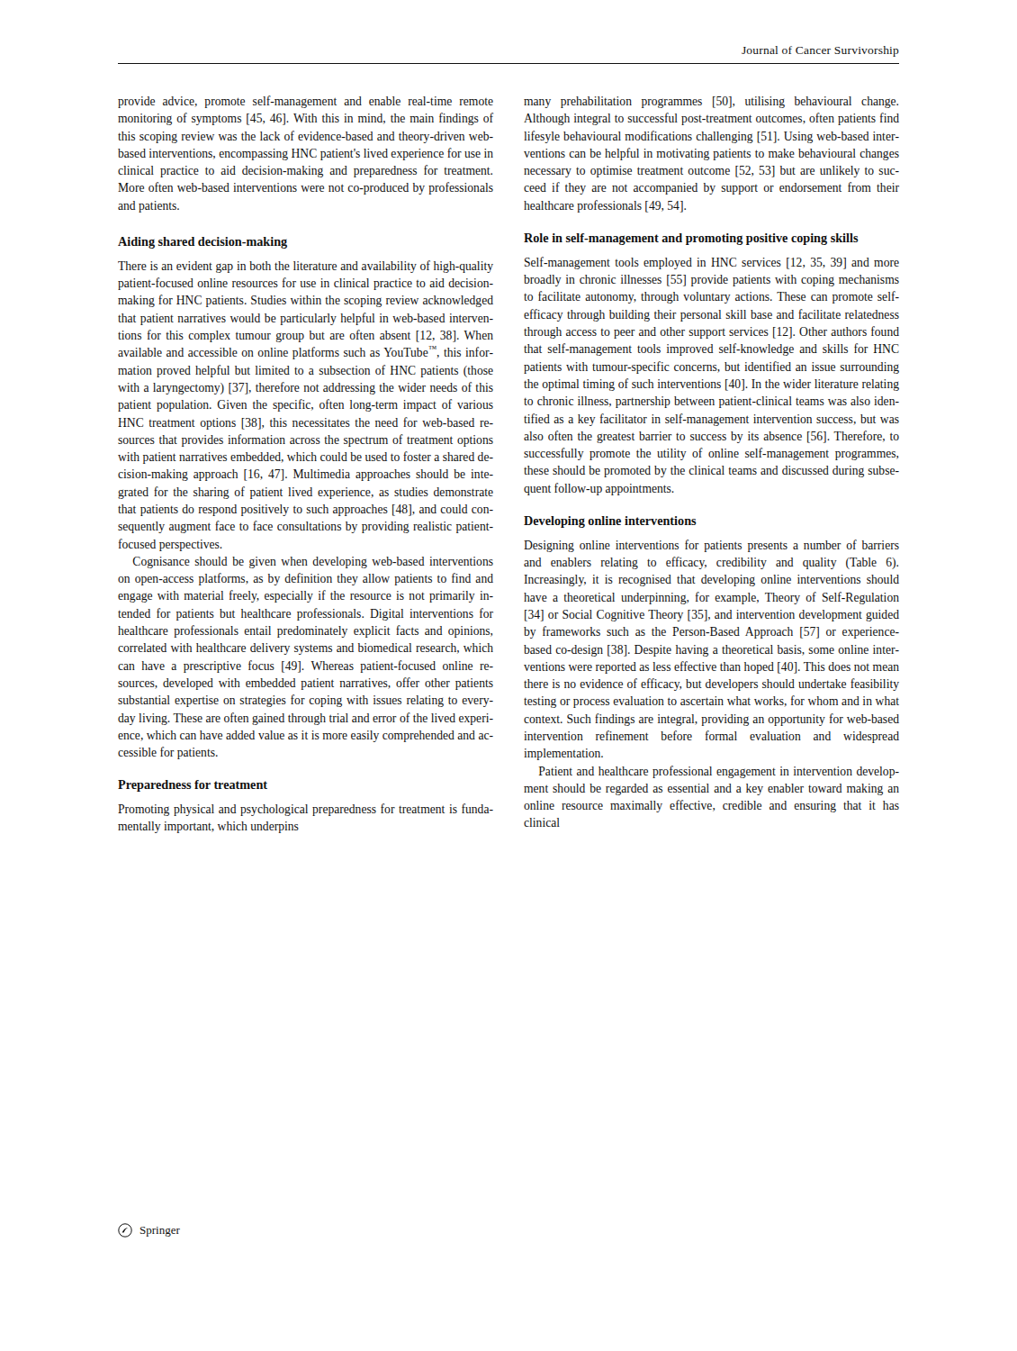Journal of Cancer Survivorship
provide advice, promote self-management and enable real-time remote monitoring of symptoms [45, 46]. With this in mind, the main findings of this scoping review was the lack of evidence-based and theory-driven web-based interventions, encompassing HNC patient's lived experience for use in clinical practice to aid decision-making and preparedness for treatment. More often web-based interventions were not co-produced by professionals and patients.
Aiding shared decision-making
There is an evident gap in both the literature and availability of high-quality patient-focused online resources for use in clinical practice to aid decision-making for HNC patients. Studies within the scoping review acknowledged that patient narratives would be particularly helpful in web-based interventions for this complex tumour group but are often absent [12, 38]. When available and accessible on online platforms such as YouTube™, this information proved helpful but limited to a subsection of HNC patients (those with a laryngectomy) [37], therefore not addressing the wider needs of this patient population. Given the specific, often long-term impact of various HNC treatment options [38], this necessitates the need for web-based resources that provides information across the spectrum of treatment options with patient narratives embedded, which could be used to foster a shared decision-making approach [16, 47]. Multimedia approaches should be integrated for the sharing of patient lived experience, as studies demonstrate that patients do respond positively to such approaches [48], and could consequently augment face to face consultations by providing realistic patient-focused perspectives.
Cognisance should be given when developing web-based interventions on open-access platforms, as by definition they allow patients to find and engage with material freely, especially if the resource is not primarily intended for patients but healthcare professionals. Digital interventions for healthcare professionals entail predominately explicit facts and opinions, correlated with healthcare delivery systems and biomedical research, which can have a prescriptive focus [49]. Whereas patient-focused online resources, developed with embedded patient narratives, offer other patients substantial expertise on strategies for coping with issues relating to everyday living. These are often gained through trial and error of the lived experience, which can have added value as it is more easily comprehended and accessible for patients.
Preparedness for treatment
Promoting physical and psychological preparedness for treatment is fundamentally important, which underpins
many prehabilitation programmes [50], utilising behavioural change. Although integral to successful post-treatment outcomes, often patients find lifesyle behavioural modifications challenging [51]. Using web-based interventions can be helpful in motivating patients to make behavioural changes necessary to optimise treatment outcome [52, 53] but are unlikely to succeed if they are not accompanied by support or endorsement from their healthcare professionals [49, 54].
Role in self-management and promoting positive coping skills
Self-management tools employed in HNC services [12, 35, 39] and more broadly in chronic illnesses [55] provide patients with coping mechanisms to facilitate autonomy, through voluntary actions. These can promote self-efficacy through building their personal skill base and facilitate relatedness through access to peer and other support services [12]. Other authors found that self-management tools improved self-knowledge and skills for HNC patients with tumour-specific concerns, but identified an issue surrounding the optimal timing of such interventions [40]. In the wider literature relating to chronic illness, partnership between patient-clinical teams was also identified as a key facilitator in self-management intervention success, but was also often the greatest barrier to success by its absence [56]. Therefore, to successfully promote the utility of online self-management programmes, these should be promoted by the clinical teams and discussed during subsequent follow-up appointments.
Developing online interventions
Designing online interventions for patients presents a number of barriers and enablers relating to efficacy, credibility and quality (Table 6). Increasingly, it is recognised that developing online interventions should have a theoretical underpinning, for example, Theory of Self-Regulation [34] or Social Cognitive Theory [35], and intervention development guided by frameworks such as the Person-Based Approach [57] or experience-based co-design [38]. Despite having a theoretical basis, some online interventions were reported as less effective than hoped [40]. This does not mean there is no evidence of efficacy, but developers should undertake feasibility testing or process evaluation to ascertain what works, for whom and in what context. Such findings are integral, providing an opportunity for web-based intervention refinement before formal evaluation and widespread implementation.
Patient and healthcare professional engagement in intervention development should be regarded as essential and a key enabler toward making an online resource maximally effective, credible and ensuring that it has clinical
Springer